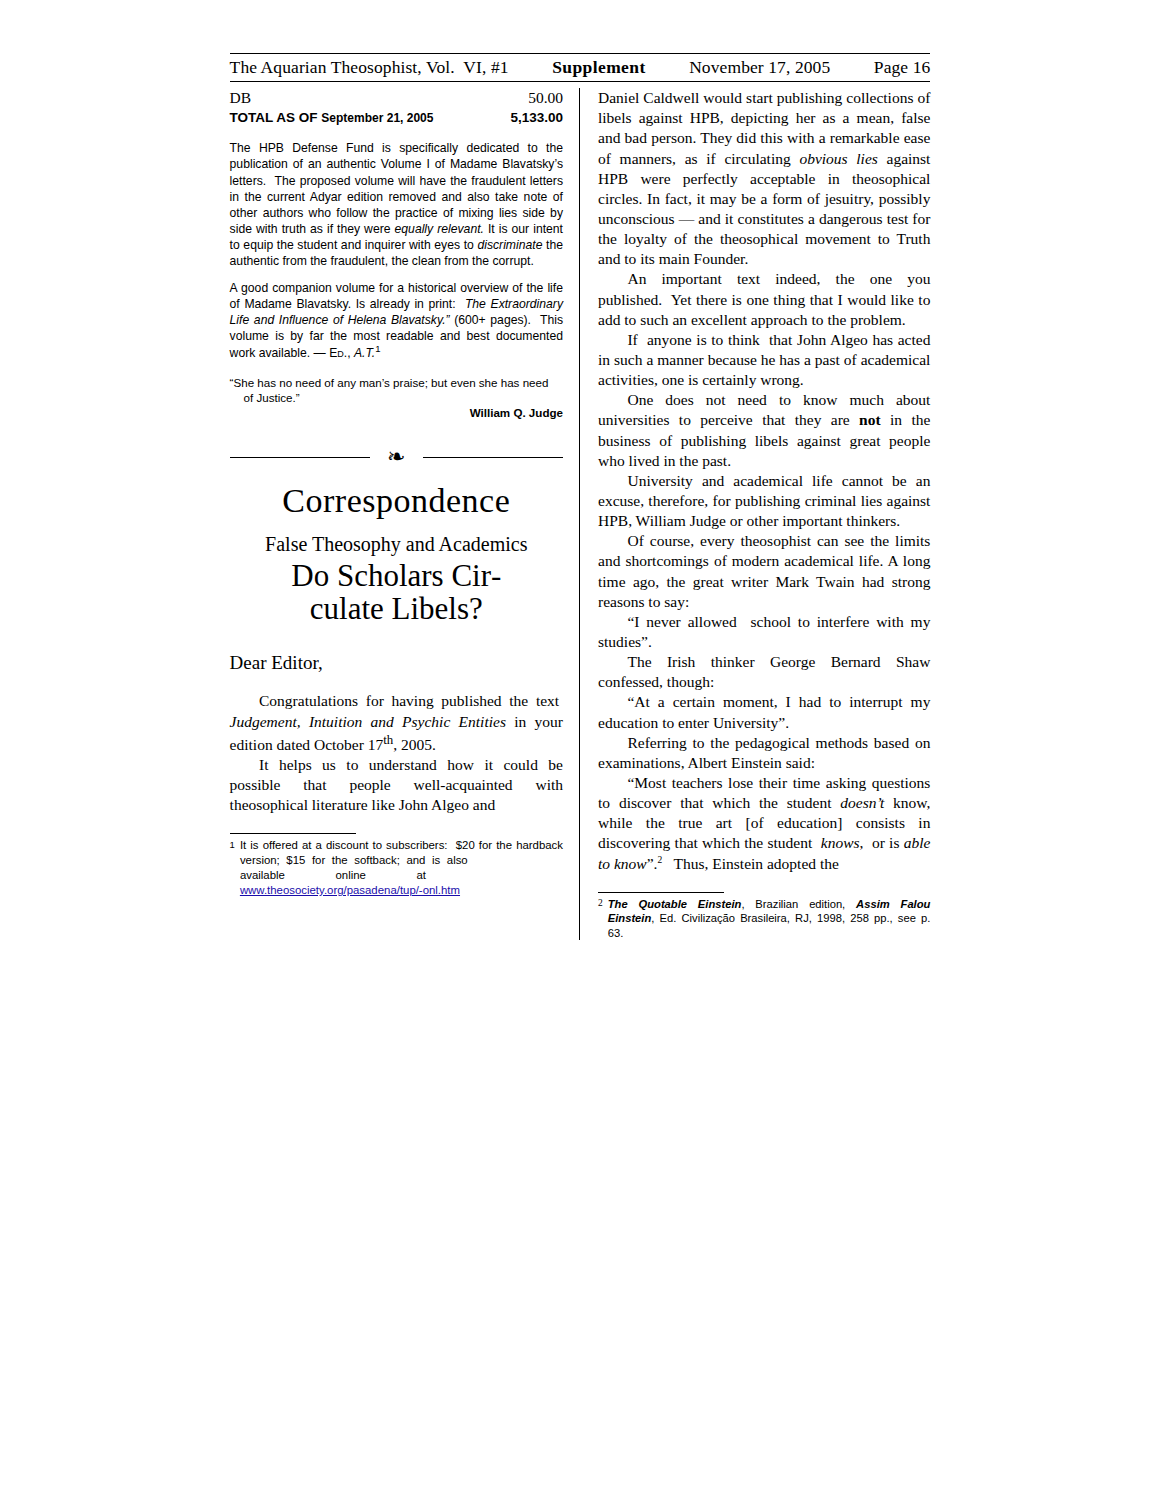The Aquarian Theosophist, Vol. VI, #1 Supplement November 17, 2005 Page 16
DB 50.00
TOTAL AS OF September 21, 2005 5,133.00
The HPB Defense Fund is specifically dedicated to the publication of an authentic Volume I of Madame Blavatsky’s letters. The proposed volume will have the fraudulent letters in the current Adyar edition removed and also take note of other authors who follow the practice of mixing lies side by side with truth as if they were equally relevant. It is our intent to equip the student and inquirer with eyes to discriminate the authentic from the fraudulent, the clean from the corrupt.
A good companion volume for a historical overview of the life of Madame Blavatsky. Is already in print: The Extraordinary Life and Influence of Helena Blavatsky.” (600+ pages). This volume is by far the most readable and best documented work available. — Ed., A.T.1
“She has no need of any man’s praise; but even she has need
of Justice.” William Q. Judge
❧
Correspondence
False Theosophy and Academics
Do Scholars Cir‑
culate Libels?
Dear Editor,
Congratulations for having published the text Judgement, Intuition and Psychic Entities in your edition dated October 17th, 2005.
It helps us to understand how it could be possible that people well-acquainted with theosophical literature like John Algeo and
1 It is offered at a discount to subscribers: $20 for the hardback version; $15 for the softback; and is also available online at
www.theosociety.org/pasadena/tup/-onl.htm
Daniel Caldwell would start publishing collections of libels against HPB, depicting her as a mean, false and bad person. They did this with a remarkable ease of manners, as if circulating obvious lies against HPB were perfectly acceptable in theosophical circles. In fact, it may be a form of jesuitry, possibly unconscious — and it constitutes a dangerous test for the loyalty of the theosophical movement to Truth and to its main Founder.
An important text indeed, the one you published. Yet there is one thing that I would like to add to such an excellent approach to the problem.
If anyone is to think that John Algeo has acted in such a manner because he has a past of academical activities, one is certainly wrong.
One does not need to know much about universities to perceive that they are not in the business of publishing libels against great people who lived in the past.
University and academical life cannot be an excuse, therefore, for publishing criminal lies against HPB, William Judge or other important thinkers.
Of course, every theosophist can see the limits and shortcomings of modern academical life. A long time ago, the great writer Mark Twain had strong reasons to say:
“I never allowed school to interfere with my studies”.
The Irish thinker George Bernard Shaw confessed, though:
“At a certain moment, I had to interrupt my education to enter University”.
Referring to the pedagogical methods based on examinations, Albert Einstein said:
“Most teachers lose their time asking questions to discover that which the student doesn’t know, while the true art [of education] consists in discovering that which the student knows, or is able to know”.2 Thus, Einstein adopted the
2 The Quotable Einstein, Brazilian edition, Assim Falou Einstein, Ed. Civilização Brasileira, RJ, 1998, 258 pp., see p. 63.